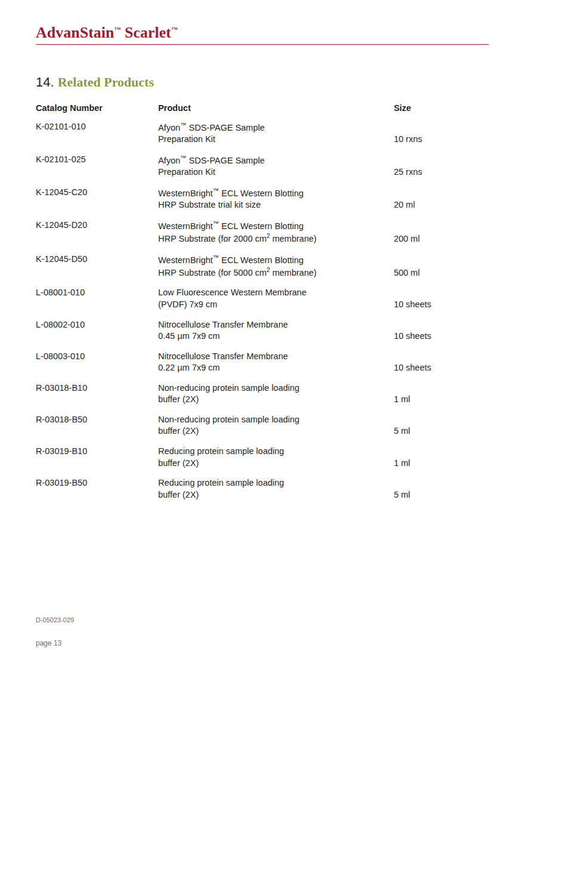AdvanStain™ Scarlet™
14. Related Products
| Catalog Number | Product | Size |
| --- | --- | --- |
| K-02101-010 | Afyon ™ SDS-PAGE Sample Preparation Kit | 10 rxns |
| K-02101-025 | Afyon ™ SDS-PAGE Sample Preparation Kit | 25 rxns |
| K-12045-C20 | WesternBright ™ ECL Western Blotting HRP Substrate trial kit size | 20 ml |
| K-12045-D20 | WesternBright ™ ECL Western Blotting HRP Substrate (for 2000 cm 2 membrane) | 200 ml |
| K-12045-D50 | WesternBright ™ ECL Western Blotting HRP Substrate (for 5000 cm 2 membrane) | 500 ml |
| L-08001-010 | Low Fluorescence Western Membrane (PVDF) 7x9 cm | 10 sheets |
| L-08002-010 | Nitrocellulose Transfer Membrane 0.45 µm 7x9 cm | 10 sheets |
| L-08003-010 | Nitrocellulose Transfer Membrane 0.22 µm 7x9 cm | 10 sheets |
| R-03018-B10 | Non-reducing protein sample loading buffer (2X) | 1 ml |
| R-03018-B50 | Non-reducing protein sample loading buffer (2X) | 5 ml |
| R-03019-B10 | Reducing protein sample loading buffer (2X) | 1 ml |
| R-03019-B50 | Reducing protein sample loading buffer (2X) | 5 ml |
D-05023-029
page 13